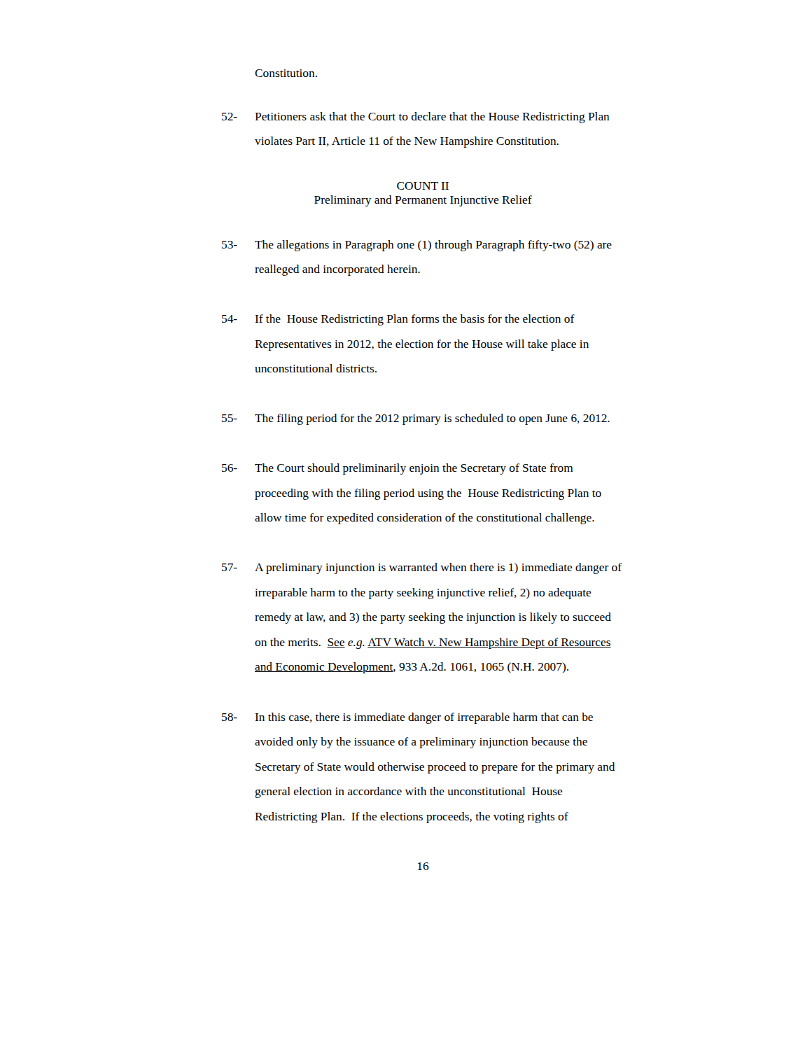Constitution.
52-Petitioners ask that the Court to declare that the House Redistricting Plan violates Part II, Article 11 of the New Hampshire Constitution.
COUNT II
Preliminary and Permanent Injunctive Relief
53-The allegations in Paragraph one (1) through Paragraph fifty-two (52) are realleged and incorporated herein.
54-If the House Redistricting Plan forms the basis for the election of Representatives in 2012, the election for the House will take place in unconstitutional districts.
55-The filing period for the 2012 primary is scheduled to open June 6, 2012.
56-The Court should preliminarily enjoin the Secretary of State from proceeding with the filing period using the House Redistricting Plan to allow time for expedited consideration of the constitutional challenge.
57-A preliminary injunction is warranted when there is 1) immediate danger of irreparable harm to the party seeking injunctive relief, 2) no adequate remedy at law, and 3) the party seeking the injunction is likely to succeed on the merits. See e.g. ATV Watch v. New Hampshire Dept of Resources and Economic Development, 933 A.2d. 1061, 1065 (N.H. 2007).
58-In this case, there is immediate danger of irreparable harm that can be avoided only by the issuance of a preliminary injunction because the Secretary of State would otherwise proceed to prepare for the primary and general election in accordance with the unconstitutional House Redistricting Plan. If the elections proceeds, the voting rights of
16